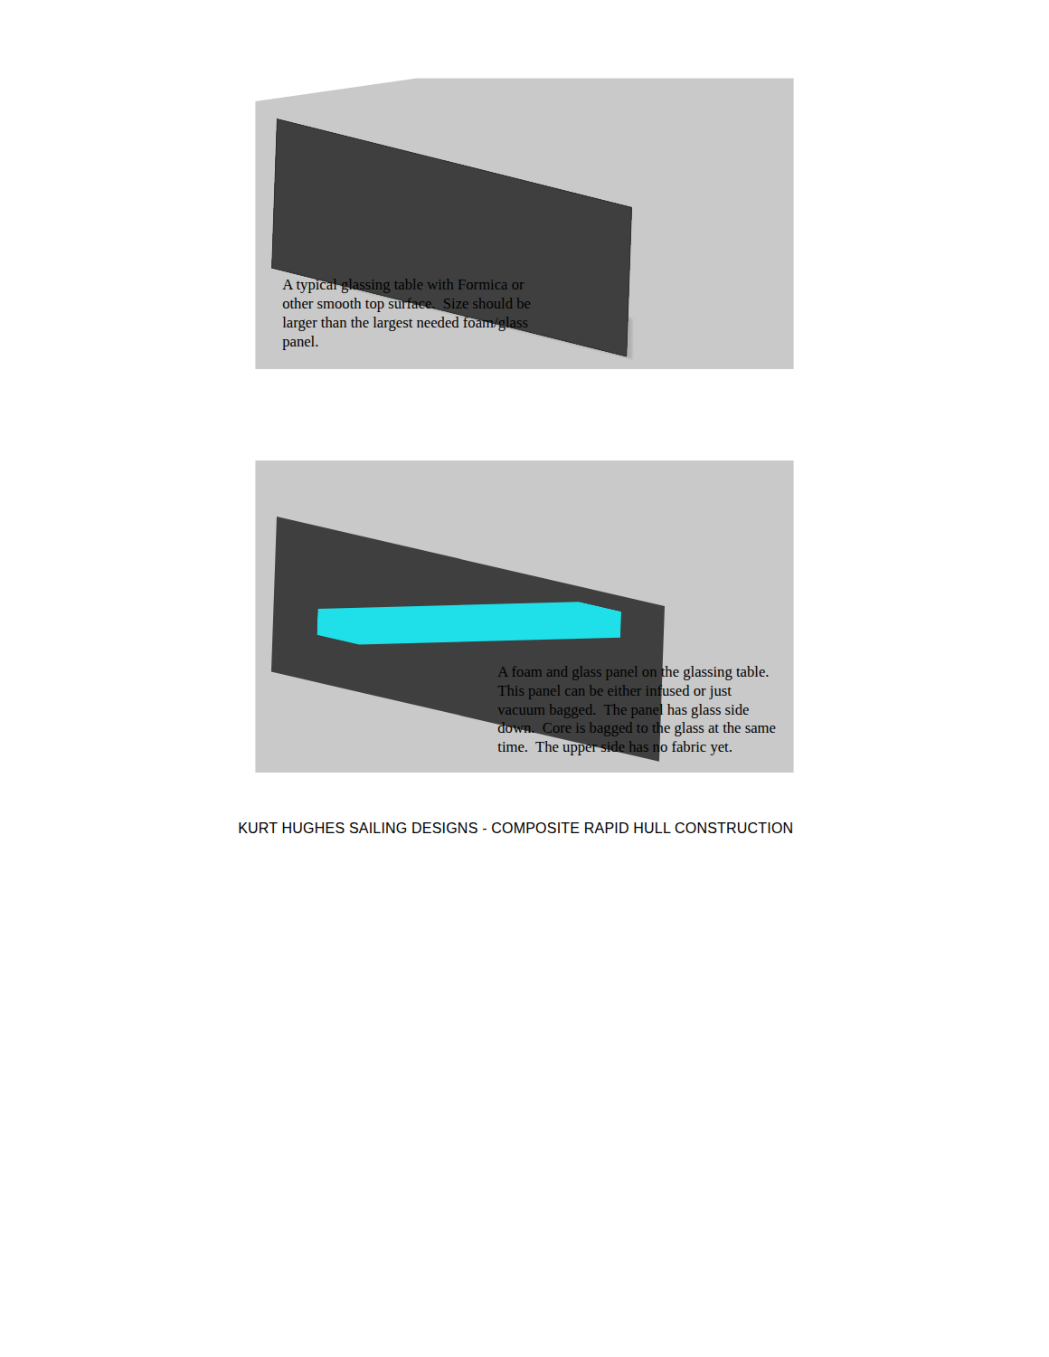A typical glassing table with Formica or other smooth top surface. Size should be larger than the largest needed foam/glass panel.
A foam and glass panel on the glassing table. This panel can be either infused or just vacuum bagged. The panel has glass side down. Core is bagged to the glass at the same time. The upper side has no fabric yet.
KURT HUGHES SAILING DESIGNS - COMPOSITE RAPID HULL CONSTRUCTION